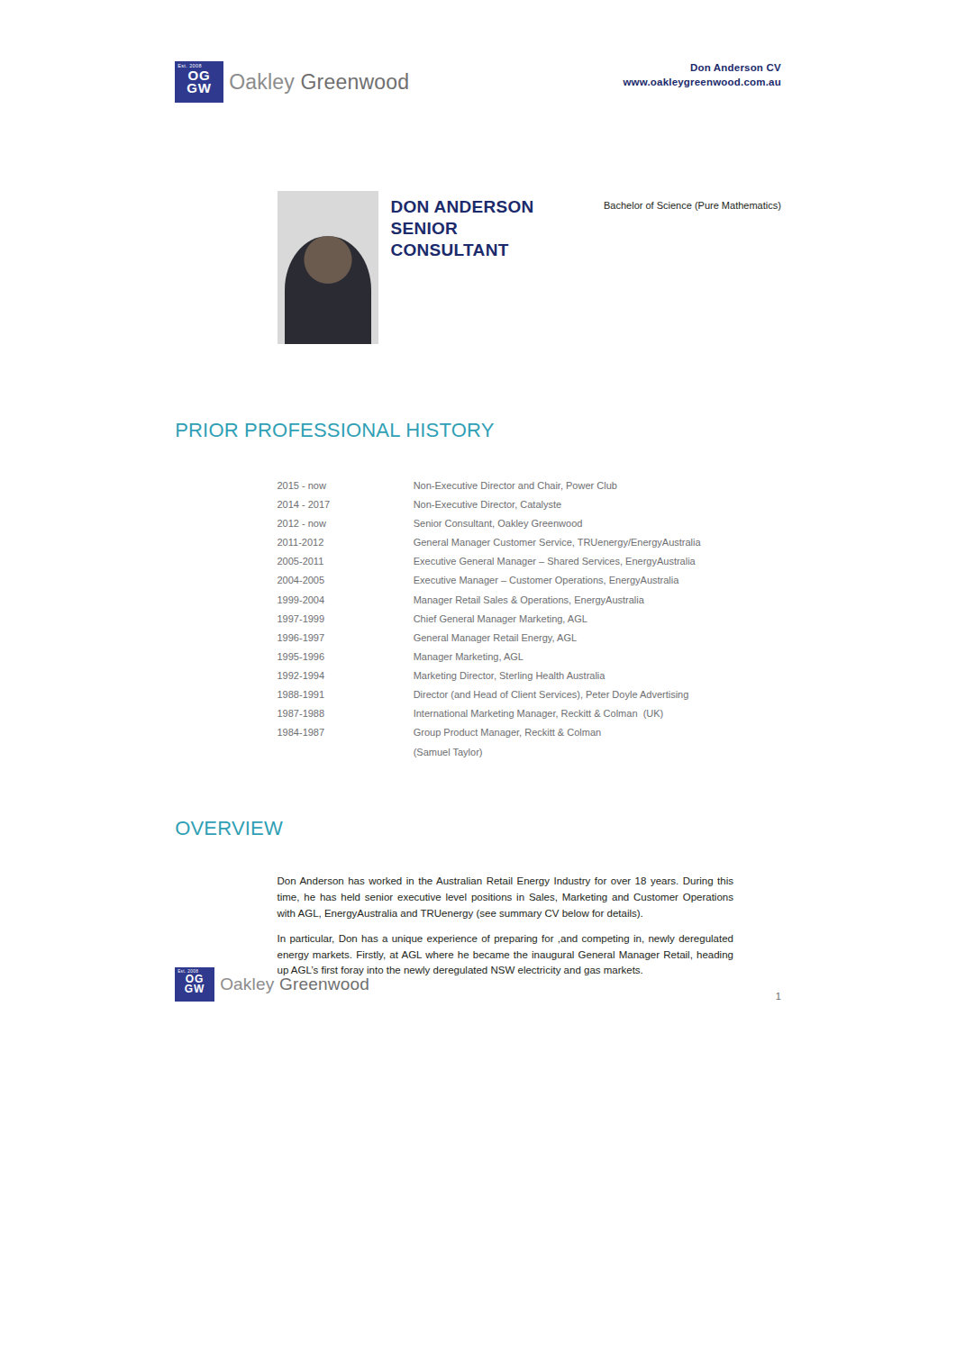Est. 2008 OG GW
Oakley Greenwood
Don Anderson CV
www.oakleygreenwood.com.au
DON ANDERSONSENIOR CONSULTANT
Bachelor of Science (Pure Mathematics)
PRIOR PROFESSIONAL HISTORY
| 2015 - now | Non-Executive Director and Chair, Power Club |
| 2014 - 2017 | Non-Executive Director, Catalyste |
| 2012 - now | Senior Consultant, Oakley Greenwood |
| 2011-2012 | General Manager Customer Service, TRUenergy/EnergyAustralia |
| 2005-2011 | Executive General Manager – Shared Services, EnergyAustralia |
| 2004-2005 | Executive Manager – Customer Operations, EnergyAustralia |
| 1999-2004 | Manager Retail Sales & Operations, EnergyAustralia |
| 1997-1999 | Chief General Manager Marketing, AGL |
| 1996-1997 | General Manager Retail Energy, AGL |
| 1995-1996 | Manager Marketing, AGL |
| 1992-1994 | Marketing Director, Sterling Health Australia |
| 1988-1991 | Director (and Head of Client Services), Peter Doyle Advertising |
| 1987-1988 | International Marketing Manager, Reckitt & Colman (UK) |
| 1984-1987 | Group Product Manager, Reckitt & Colman |
| | (Samuel Taylor) |
OVERVIEW
Don Anderson has worked in the Australian Retail Energy Industry for over 18 years. During this time, he has held senior executive level positions in Sales, Marketing and Customer Operations with AGL, EnergyAustralia and TRUenergy (see summary CV below for details).
In particular, Don has a unique experience of preparing for ,and competing in, newly deregulated energy markets. Firstly, at AGL where he became the inaugural General Manager Retail, heading up AGL’s first foray into the newly deregulated NSW electricity and gas markets.
Est. 2008 OG GW
Oakley Greenwood
1